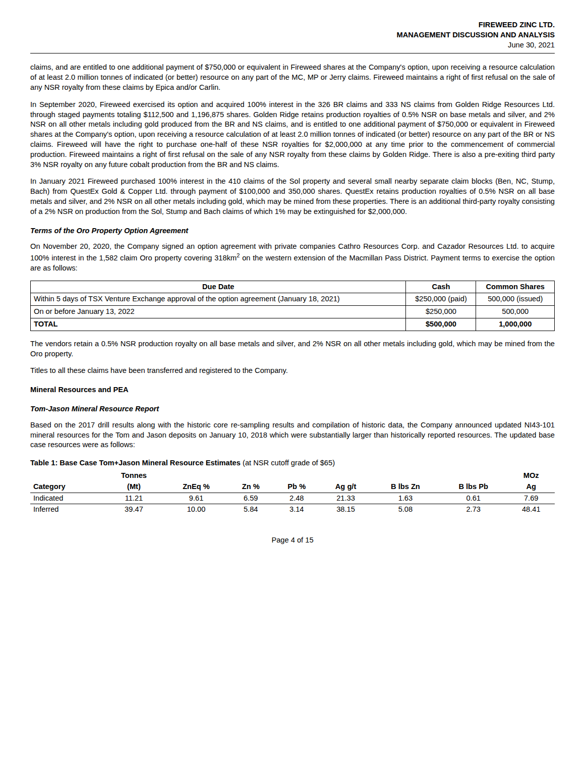FIREWEED ZINC LTD.
MANAGEMENT DISCUSSION AND ANALYSIS
June 30, 2021
claims, and are entitled to one additional payment of $750,000 or equivalent in Fireweed shares at the Company's option, upon receiving a resource calculation of at least 2.0 million tonnes of indicated (or better) resource on any part of the MC, MP or Jerry claims. Fireweed maintains a right of first refusal on the sale of any NSR royalty from these claims by Epica and/or Carlin.
In September 2020, Fireweed exercised its option and acquired 100% interest in the 326 BR claims and 333 NS claims from Golden Ridge Resources Ltd. through staged payments totaling $112,500 and 1,196,875 shares. Golden Ridge retains production royalties of 0.5% NSR on base metals and silver, and 2% NSR on all other metals including gold produced from the BR and NS claims, and is entitled to one additional payment of $750,000 or equivalent in Fireweed shares at the Company's option, upon receiving a resource calculation of at least 2.0 million tonnes of indicated (or better) resource on any part of the BR or NS claims. Fireweed will have the right to purchase one-half of these NSR royalties for $2,000,000 at any time prior to the commencement of commercial production. Fireweed maintains a right of first refusal on the sale of any NSR royalty from these claims by Golden Ridge. There is also a pre-exiting third party 3% NSR royalty on any future cobalt production from the BR and NS claims.
In January 2021 Fireweed purchased 100% interest in the 410 claims of the Sol property and several small nearby separate claim blocks (Ben, NC, Stump, Bach) from QuestEx Gold & Copper Ltd. through payment of $100,000 and 350,000 shares. QuestEx retains production royalties of 0.5% NSR on all base metals and silver, and 2% NSR on all other metals including gold, which may be mined from these properties. There is an additional third-party royalty consisting of a 2% NSR on production from the Sol, Stump and Bach claims of which 1% may be extinguished for $2,000,000.
Terms of the Oro Property Option Agreement
On November 20, 2020, the Company signed an option agreement with private companies Cathro Resources Corp. and Cazador Resources Ltd. to acquire 100% interest in the 1,582 claim Oro property covering 318km2 on the western extension of the Macmillan Pass District. Payment terms to exercise the option are as follows:
| Due Date | Cash | Common Shares |
| --- | --- | --- |
| Within 5 days of TSX Venture Exchange approval of the option agreement (January 18, 2021) | $250,000 (paid) | 500,000 (issued) |
| On or before January 13, 2022 | $250,000 | 500,000 |
| TOTAL | $500,000 | 1,000,000 |
The vendors retain a 0.5% NSR production royalty on all base metals and silver, and 2% NSR on all other metals including gold, which may be mined from the Oro property.
Titles to all these claims have been transferred and registered to the Company.
Mineral Resources and PEA
Tom-Jason Mineral Resource Report
Based on the 2017 drill results along with the historic core re-sampling results and compilation of historic data, the Company announced updated NI43-101 mineral resources for the Tom and Jason deposits on January 10, 2018 which were substantially larger than historically reported resources. The updated base case resources were as follows:
Table 1: Base Case Tom+Jason Mineral Resource Estimates (at NSR cutoff grade of $65)
| | Tonnes | | | | | | | MOz |
| --- | --- | --- | --- | --- | --- | --- | --- | --- |
| Category | (Mt) | ZnEq % | Zn % | Pb % | Ag g/t | B lbs Zn | B lbs Pb | Ag |
| Indicated | 11.21 | 9.61 | 6.59 | 2.48 | 21.33 | 1.63 | 0.61 | 7.69 |
| Inferred | 39.47 | 10.00 | 5.84 | 3.14 | 38.15 | 5.08 | 2.73 | 48.41 |
Page 4 of 15